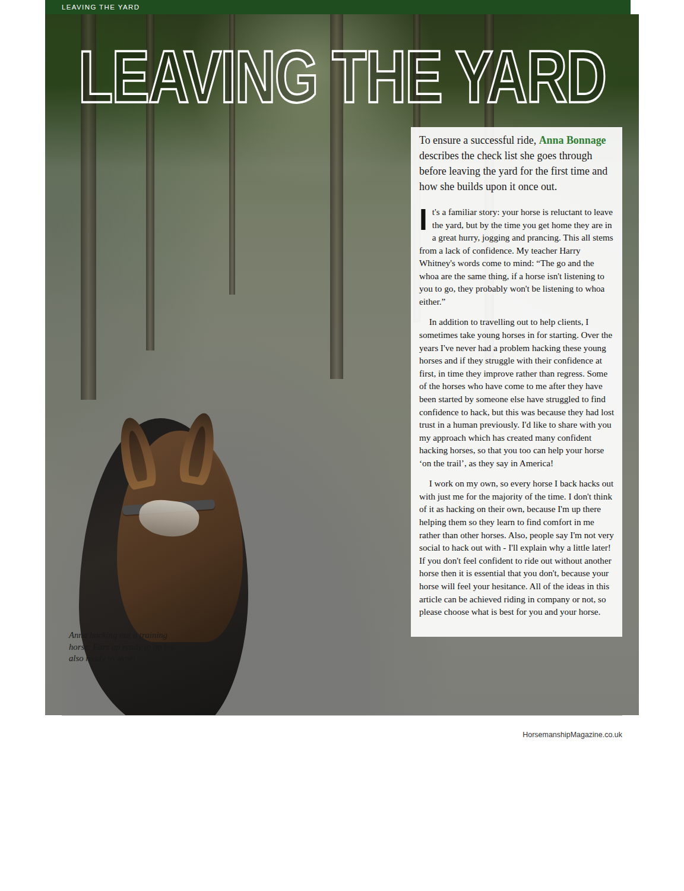Leaving the Yard
LEAVING THE YARD
To ensure a successful ride, Anna Bonnage describes the check list she goes through before leaving the yard for the first time and how she builds upon it once out.
It's a familiar story: your horse is reluctant to leave the yard, but by the time you get home they are in a great hurry, jogging and prancing. This all stems from a lack of confidence. My teacher Harry Whitney's words come to mind: “The go and the whoa are the same thing, if a horse isn't listening to you to go, they probably won't be listening to whoa either.”
In addition to travelling out to help clients, I sometimes take young horses in for starting. Over the years I've never had a problem hacking these young horses and if they struggle with their confidence at first, in time they improve rather than regress. Some of the horses who have come to me after they have been started by someone else have struggled to find confidence to hack, but this was because they had lost trust in a human previously. I'd like to share with you my approach which has created many confident hacking horses, so that you too can help your horse ‘on the trail’, as they say in America!
I work on my own, so every horse I back hacks out with just me for the majority of the time. I don't think of it as hacking on their own, because I'm up there helping them so they learn to find comfort in me rather than other horses. Also, people say I'm not very social to hack out with - I'll explain why a little later! If you don't feel confident to ride out without another horse then it is essential that you don't, because your horse will feel your hesitance. All of the ideas in this article can be achieved riding in company or not, so please choose what is best for you and your horse.
Anna hacking out a training horse. Ears up ready to go but also ready to wow!
HorsemanshipMagazine.co.uk